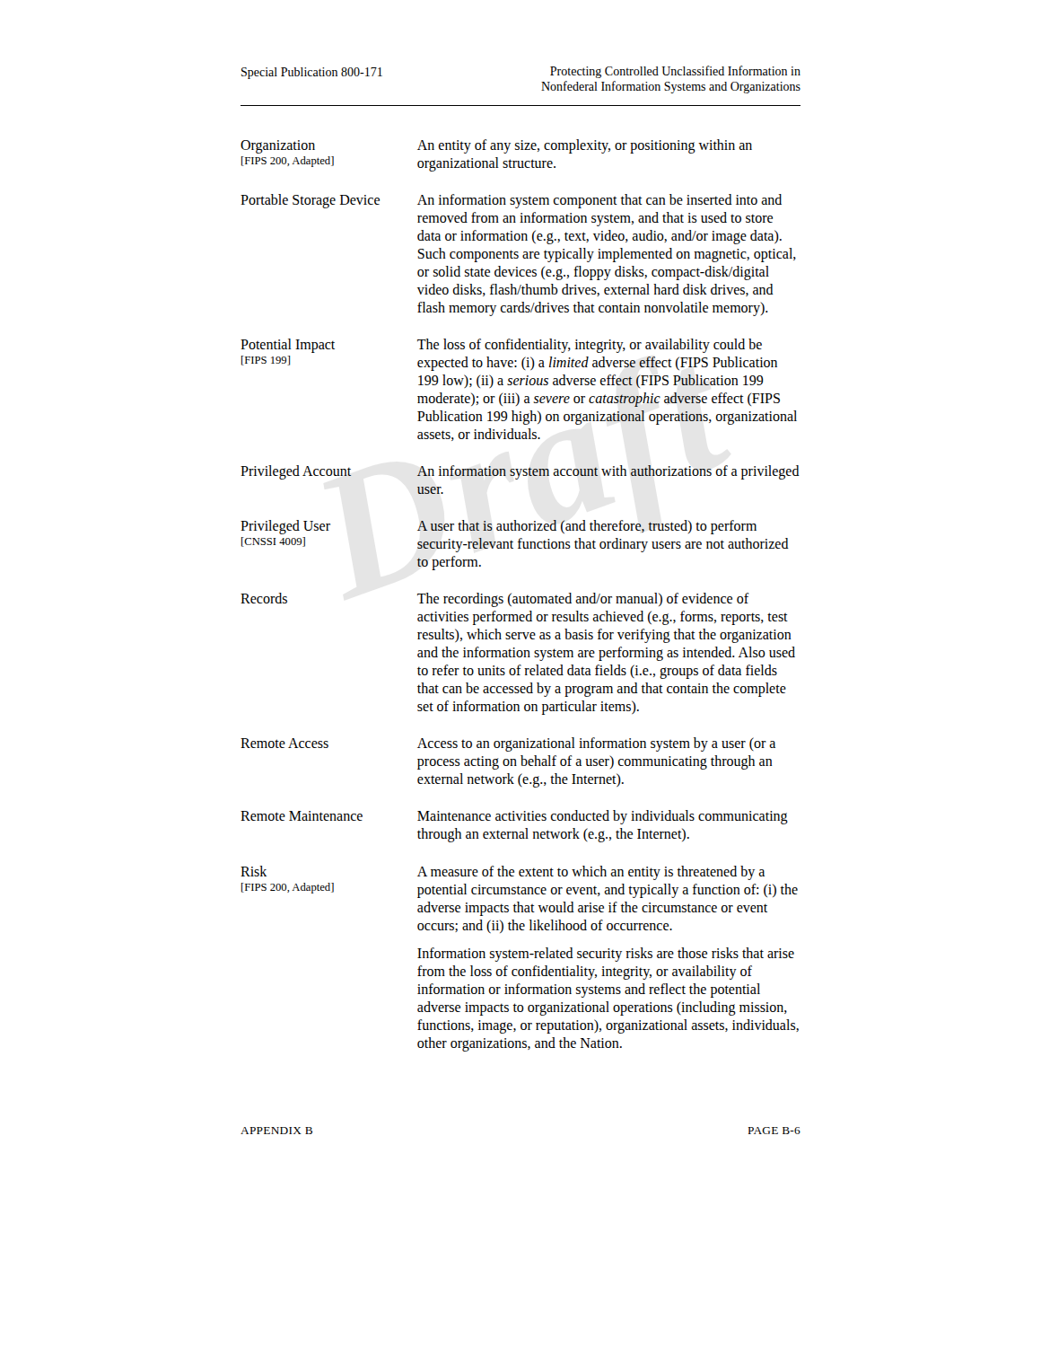Draft
Special Publication 800-171
Protecting Controlled Unclassified Information in
Nonfederal Information Systems and Organizations
| Organization [FIPS 200, Adapted] | An entity of any size, complexity, or positioning within an organizational structure. |
| Portable Storage Device | An information system component that can be inserted into and removed from an information system, and that is used to store data or information (e.g., text, video, audio, and/or image data). Such components are typically implemented on magnetic, optical, or solid state devices (e.g., floppy disks, compact-disk/digital video disks, flash/thumb drives, external hard disk drives, and flash memory cards/drives that contain nonvolatile memory). |
| Potential Impact [FIPS 199] | The loss of confidentiality, integrity, or availability could be expected to have: (i) a limited adverse effect (FIPS Publication 199 low); (ii) a serious adverse effect (FIPS Publication 199 moderate); or (iii) a severe or catastrophic adverse effect (FIPS Publication 199 high) on organizational operations, organizational assets, or individuals. |
| Privileged Account | An information system account with authorizations of a privileged user. |
| Privileged User [CNSSI 4009] | A user that is authorized (and therefore, trusted) to perform security-relevant functions that ordinary users are not authorized to perform. |
| Records | The recordings (automated and/or manual) of evidence of activities performed or results achieved (e.g., forms, reports, test results), which serve as a basis for verifying that the organization and the information system are performing as intended. Also used to refer to units of related data fields (i.e., groups of data fields that can be accessed by a program and that contain the complete set of information on particular items). |
| Remote Access | Access to an organizational information system by a user (or a process acting on behalf of a user) communicating through an external network (e.g., the Internet). |
| Remote Maintenance | Maintenance activities conducted by individuals communicating through an external network (e.g., the Internet). |
| Risk [FIPS 200, Adapted] | A measure of the extent to which an entity is threatened by a potential circumstance or event, and typically a function of: (i) the adverse impacts that would arise if the circumstance or event occurs; and (ii) the likelihood of occurrence. Information system-related security risks are those risks that arise from the loss of confidentiality, integrity, or availability of information or information systems and reflect the potential adverse impacts to organizational operations (including mission, functions, image, or reputation), organizational assets, individuals, other organizations, and the Nation. |
APPENDIX B
PAGE B-6